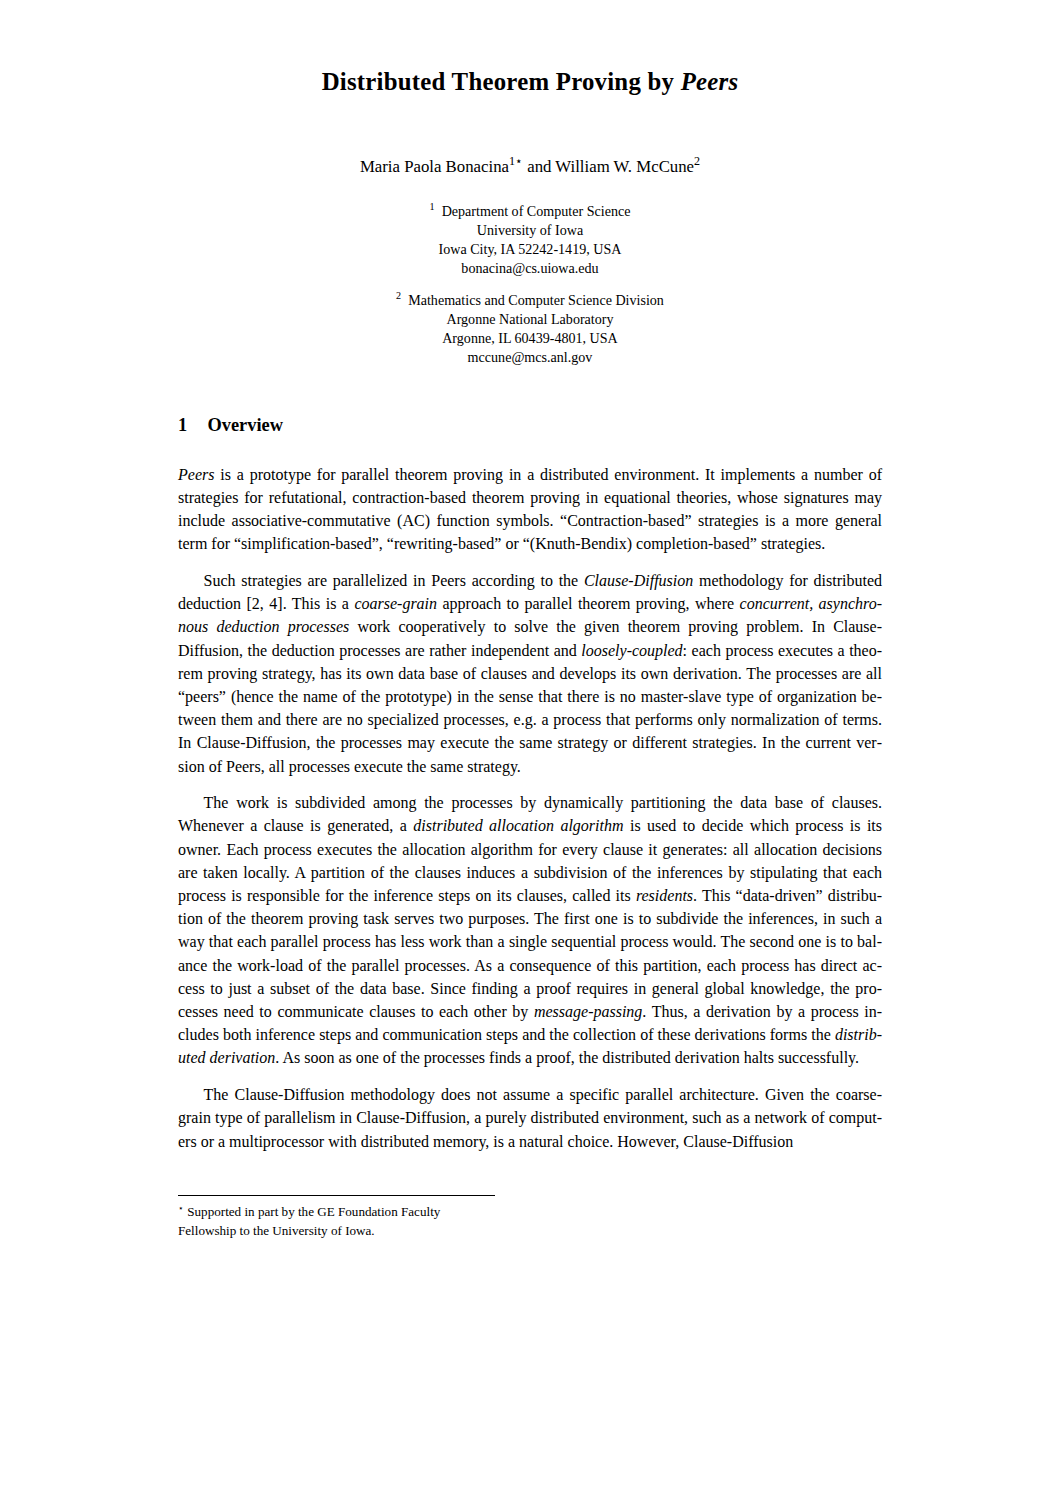Distributed Theorem Proving by Peers
Maria Paola Bonacina1⋆ and William W. McCune2
1 Department of Computer Science
University of Iowa
Iowa City, IA 52242-1419, USA
bonacina@cs.uiowa.edu
2 Mathematics and Computer Science Division
Argonne National Laboratory
Argonne, IL 60439-4801, USA
mccune@mcs.anl.gov
1 Overview
Peers is a prototype for parallel theorem proving in a distributed environment. It implements a number of strategies for refutational, contraction-based theorem proving in equational theories, whose signatures may include associative-commutative (AC) function symbols. “Contraction-based” strategies is a more general term for “simplification-based”, “rewriting-based” or “(Knuth-Bendix) completion-based” strategies.
Such strategies are parallelized in Peers according to the Clause-Diffusion methodology for distributed deduction [2, 4]. This is a coarse-grain approach to parallel theorem proving, where concurrent, asynchronous deduction processes work cooperatively to solve the given theorem proving problem. In Clause-Diffusion, the deduction processes are rather independent and loosely-coupled: each process executes a theorem proving strategy, has its own data base of clauses and develops its own derivation. The processes are all “peers” (hence the name of the prototype) in the sense that there is no master-slave type of organization between them and there are no specialized processes, e.g. a process that performs only normalization of terms. In Clause-Diffusion, the processes may execute the same strategy or different strategies. In the current version of Peers, all processes execute the same strategy.
The work is subdivided among the processes by dynamically partitioning the data base of clauses. Whenever a clause is generated, a distributed allocation algorithm is used to decide which process is its owner. Each process executes the allocation algorithm for every clause it generates: all allocation decisions are taken locally. A partition of the clauses induces a subdivision of the inferences by stipulating that each process is responsible for the inference steps on its clauses, called its residents. This “data-driven” distribution of the theorem proving task serves two purposes. The first one is to subdivide the inferences, in such a way that each parallel process has less work than a single sequential process would. The second one is to balance the work-load of the parallel processes. As a consequence of this partition, each process has direct access to just a subset of the data base. Since finding a proof requires in general global knowledge, the processes need to communicate clauses to each other by message-passing. Thus, a derivation by a process includes both inference steps and communication steps and the collection of these derivations forms the distributed derivation. As soon as one of the processes finds a proof, the distributed derivation halts successfully.
The Clause-Diffusion methodology does not assume a specific parallel architecture. Given the coarse-grain type of parallelism in Clause-Diffusion, a purely distributed environment, such as a network of computers or a multiprocessor with distributed memory, is a natural choice. However, Clause-Diffusion
⋆ Supported in part by the GE Foundation Faculty Fellowship to the University of Iowa.